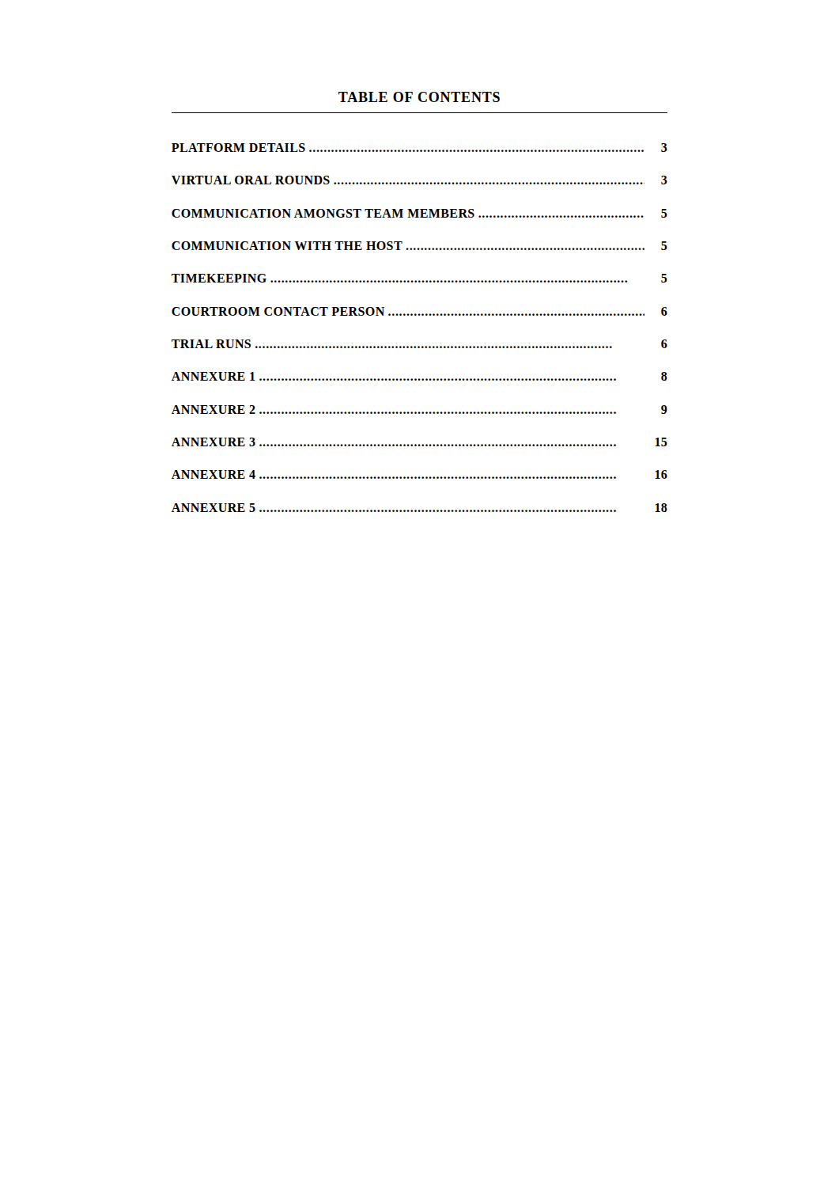Table of Contents
PLATFORM DETAILS ................................................................................................. 3
VIRTUAL ORAL ROUNDS ................................................................................................. 3
COMMUNICATION AMONGST TEAM MEMBERS ................................................................................................. 5
COMMUNICATION WITH THE HOST ................................................................................................. 5
TIMEKEEPING ................................................................................................. 5
COURTROOM CONTACT PERSON ................................................................................................. 6
TRIAL RUNS ................................................................................................. 6
ANNEXURE 1 ................................................................................................. 8
ANNEXURE 2 ................................................................................................. 9
ANNEXURE 3 ................................................................................................. 15
ANNEXURE 4 ................................................................................................. 16
ANNEXURE 5 ................................................................................................. 18